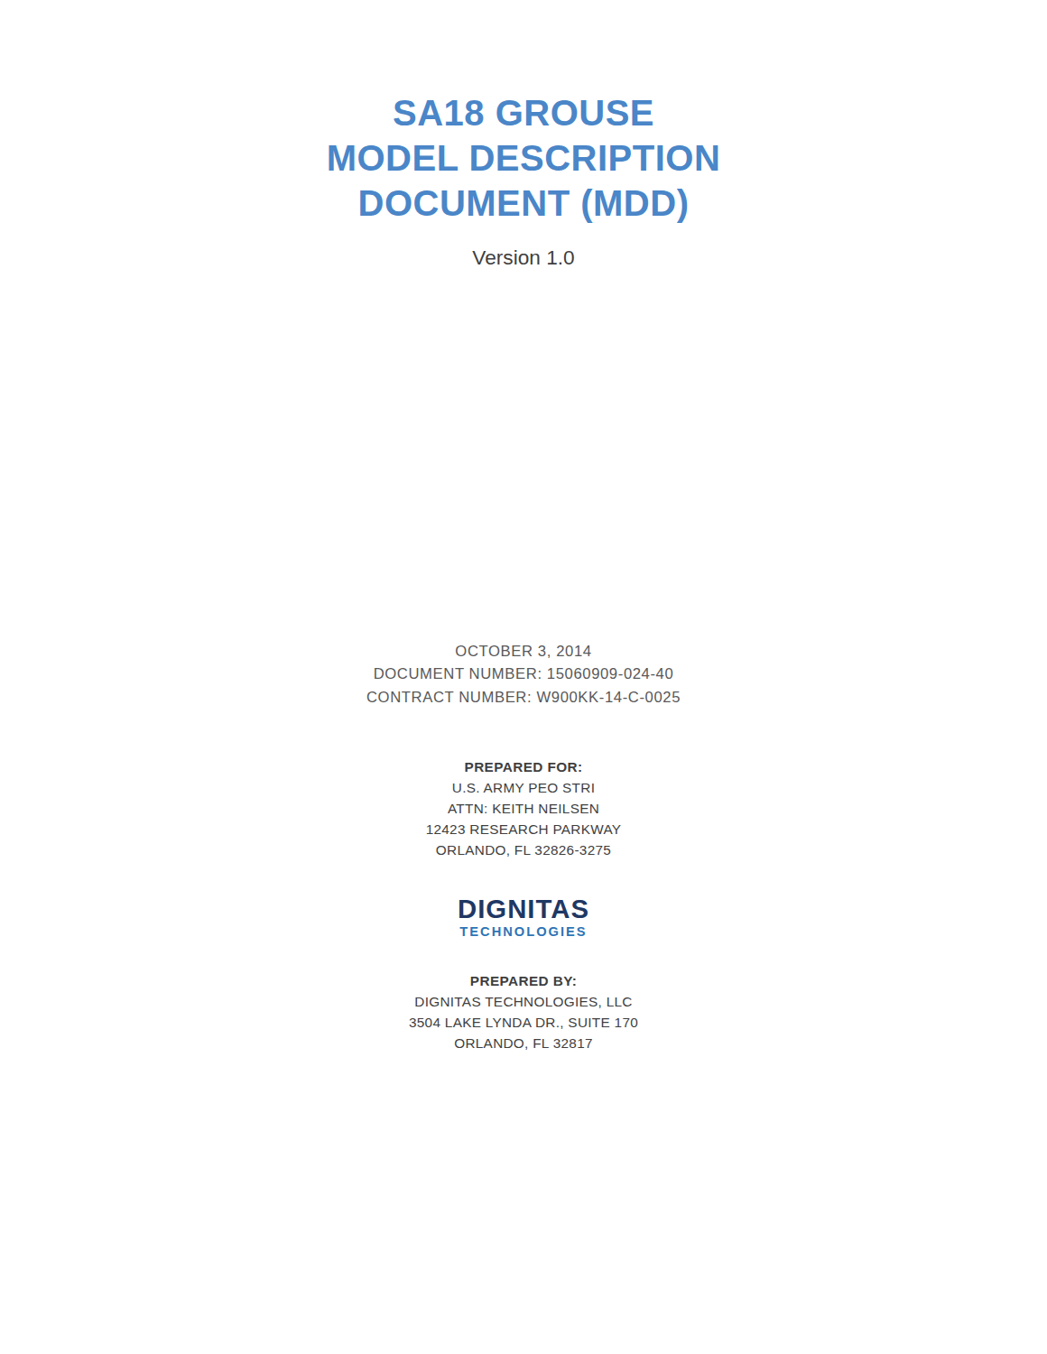SA18 GROUSE
MODEL DESCRIPTION DOCUMENT (MDD)
Version 1.0
OCTOBER 3, 2014
DOCUMENT NUMBER: 15060909-024-40
CONTRACT NUMBER: W900KK-14-C-0025
PREPARED FOR:
U.S. ARMY PEO STRI
ATTN: KEITH NEILSEN
12423 RESEARCH PARKWAY
ORLANDO, FL 32826-3275
DIGNITASTECHNOLOGIES
PREPARED BY:
DIGNITAS TECHNOLOGIES, LLC
3504 LAKE LYNDA DR., SUITE 170
ORLANDO, FL 32817